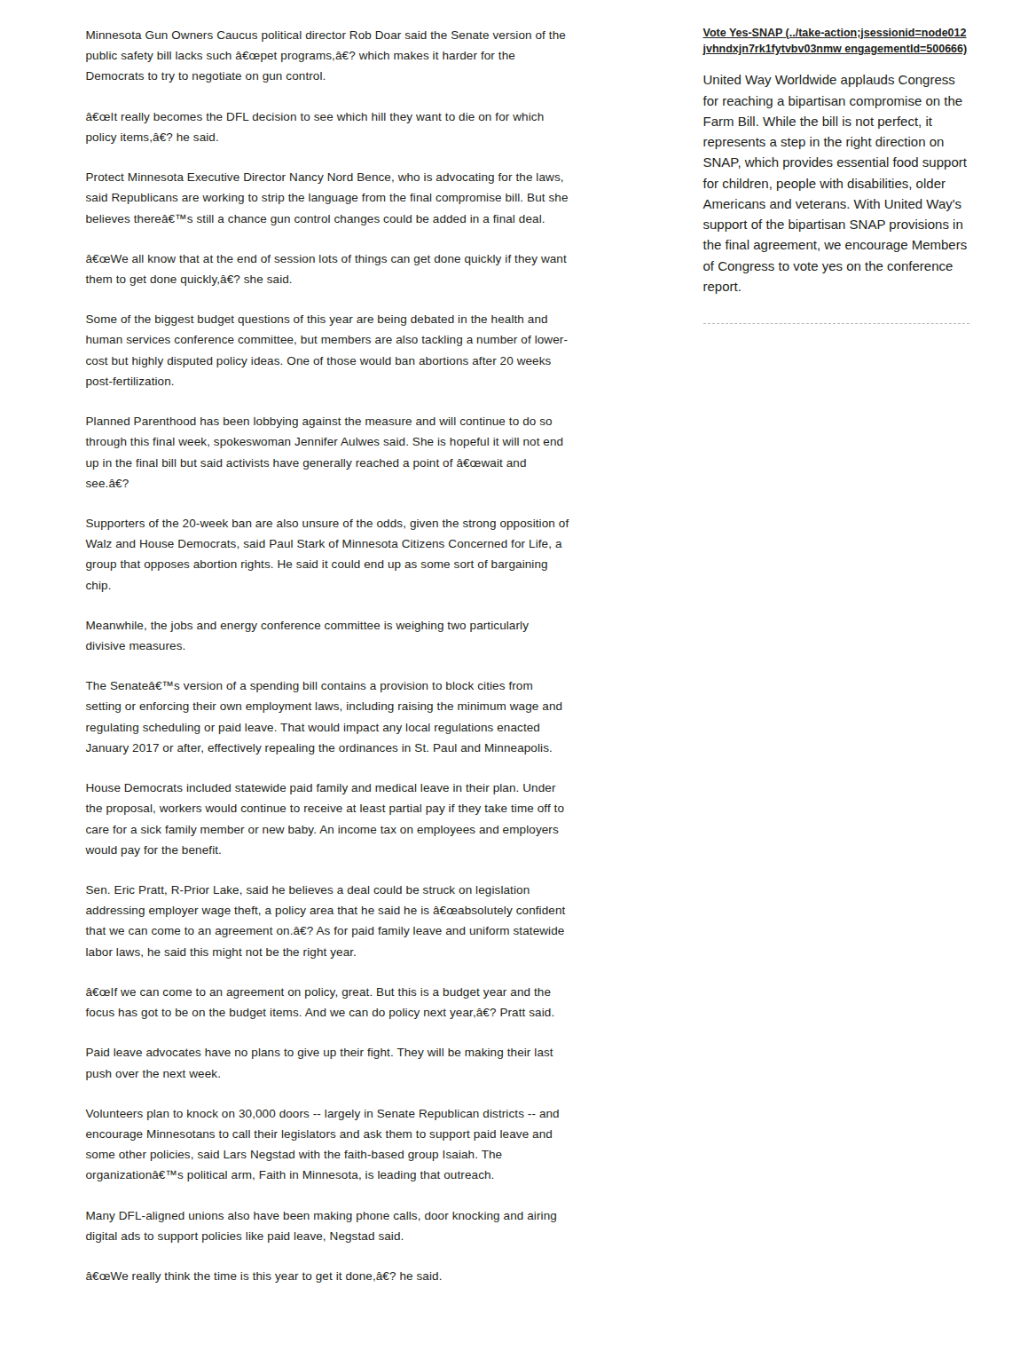Minnesota Gun Owners Caucus political director Rob Doar said the Senate version of the public safety bill lacks such â€œpet programs,â€? which makes it harder for the Democrats to try to negotiate on gun control.
â€œIt really becomes the DFL decision to see which hill they want to die on for which policy items,â€? he said.
Protect Minnesota Executive Director Nancy Nord Bence, who is advocating for the laws, said Republicans are working to strip the language from the final compromise bill. But she believes thereâ€™s still a chance gun control changes could be added in a final deal.
â€œWe all know that at the end of session lots of things can get done quickly if they want them to get done quickly,â€? she said.
Some of the biggest budget questions of this year are being debated in the health and human services conference committee, but members are also tackling a number of lower-cost but highly disputed policy ideas. One of those would ban abortions after 20 weeks post-fertilization.
Planned Parenthood has been lobbying against the measure and will continue to do so through this final week, spokeswoman Jennifer Aulwes said. She is hopeful it will not end up in the final bill but said activists have generally reached a point of â€œwait and see.â€?
Supporters of the 20-week ban are also unsure of the odds, given the strong opposition of Walz and House Democrats, said Paul Stark of Minnesota Citizens Concerned for Life, a group that opposes abortion rights. He said it could end up as some sort of bargaining chip.
Meanwhile, the jobs and energy conference committee is weighing two particularly divisive measures.
The Senateâ€™s version of a spending bill contains a provision to block cities from setting or enforcing their own employment laws, including raising the minimum wage and regulating scheduling or paid leave. That would impact any local regulations enacted January 2017 or after, effectively repealing the ordinances in St. Paul and Minneapolis.
House Democrats included statewide paid family and medical leave in their plan. Under the proposal, workers would continue to receive at least partial pay if they take time off to care for a sick family member or new baby. An income tax on employees and employers would pay for the benefit.
Sen. Eric Pratt, R-Prior Lake, said he believes a deal could be struck on legislation addressing employer wage theft, a policy area that he said he is â€œabsolutely confident that we can come to an agreement on.â€? As for paid family leave and uniform statewide labor laws, he said this might not be the right year.
â€œIf we can come to an agreement on policy, great. But this is a budget year and the focus has got to be on the budget items. And we can do policy next year,â€? Pratt said.
Paid leave advocates have no plans to give up their fight. They will be making their last push over the next week.
Volunteers plan to knock on 30,000 doors -- largely in Senate Republican districts -- and encourage Minnesotans to call their legislators and ask them to support paid leave and some other policies, said Lars Negstad with the faith-based group Isaiah. The organizationâ€™s political arm, Faith in Minnesota, is leading that outreach.
Many DFL-aligned unions also have been making phone calls, door knocking and airing digital ads to support policies like paid leave, Negstad said.
â€œWe really think the time is this year to get it done,â€? he said.
Vote Yes-SNAP (../take-action;jsessionid=node012jvhndxjn7rk1fytvbv03nmw engagementId=500666)
United Way Worldwide applauds Congress for reaching a bipartisan compromise on the Farm Bill. While the bill is not perfect, it represents a step in the right direction on SNAP, which provides essential food support for children, people with disabilities, older Americans and veterans. With United Way's support of the bipartisan SNAP provisions in the final agreement, we encourage Members of Congress to vote yes on the conference report.